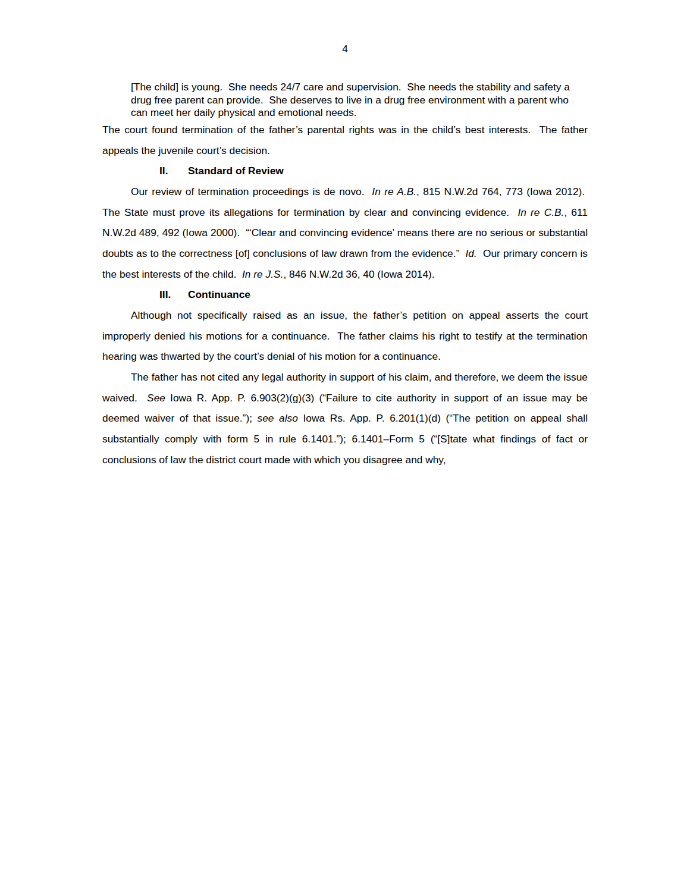4
[The child] is young. She needs 24/7 care and supervision. She needs the stability and safety a drug free parent can provide. She deserves to live in a drug free environment with a parent who can meet her daily physical and emotional needs.
The court found termination of the father’s parental rights was in the child’s best interests. The father appeals the juvenile court’s decision.
II. Standard of Review
Our review of termination proceedings is de novo. In re A.B., 815 N.W.2d 764, 773 (Iowa 2012). The State must prove its allegations for termination by clear and convincing evidence. In re C.B., 611 N.W.2d 489, 492 (Iowa 2000). “‘Clear and convincing evidence’ means there are no serious or substantial doubts as to the correctness [of] conclusions of law drawn from the evidence.” Id. Our primary concern is the best interests of the child. In re J.S., 846 N.W.2d 36, 40 (Iowa 2014).
III. Continuance
Although not specifically raised as an issue, the father’s petition on appeal asserts the court improperly denied his motions for a continuance. The father claims his right to testify at the termination hearing was thwarted by the court’s denial of his motion for a continuance.
The father has not cited any legal authority in support of his claim, and therefore, we deem the issue waived. See Iowa R. App. P. 6.903(2)(g)(3) (“Failure to cite authority in support of an issue may be deemed waiver of that issue.”); see also Iowa Rs. App. P. 6.201(1)(d) (“The petition on appeal shall substantially comply with form 5 in rule 6.1401.”); 6.1401–Form 5 (“[S]tate what findings of fact or conclusions of law the district court made with which you disagree and why,